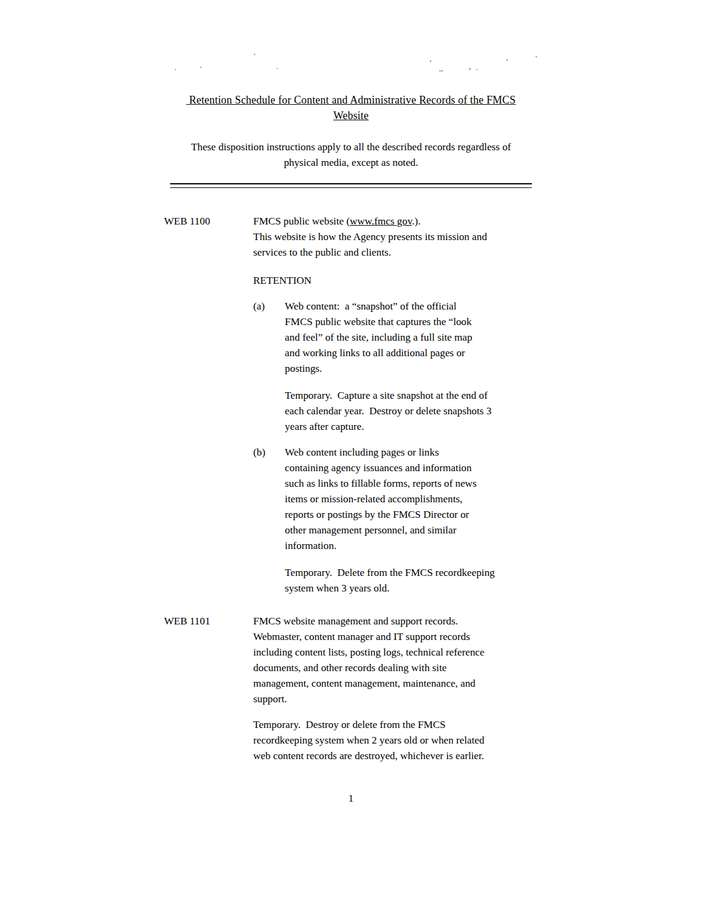. . ` . ' _ , . ' `
Retention Schedule for Content and Administrative Records of the FMCS
Website
These disposition instructions apply to all the described records regardless of
physical media, except as noted.
| WEB 1100 | FMCS public website ( www.fmcs gov .). This website is how the Agency presents its mission and services to the public and clients. RETENTION (a) Web content: a “snapshot” of the official FMCS public website that captures the “look and feel” of the site, including a full site map and working links to all additional pages or postings. Temporary. Capture a site snapshot at the end of each calendar year. Destroy or delete snapshots 3 years after capture. (b) Web content including pages or links containing agency issuances and information such as links to fillable forms, reports of news items or mission-related accomplishments, reports or postings by the FMCS Director or other management personnel, and similar information. Temporary. Delete from the FMCS recordkeeping system when 3 years old. |
| WEB 1101 | ↑ FMCS website management and support records. Webmaster, content manager and IT support records including content lists, posting logs, technical reference documents, and other records dealing with site management, content management, maintenance, and support. Temporary. Destroy or delete from the FMCS recordkeeping system when 2 years old or when related web content records are destroyed, whichever is earlier. |
1